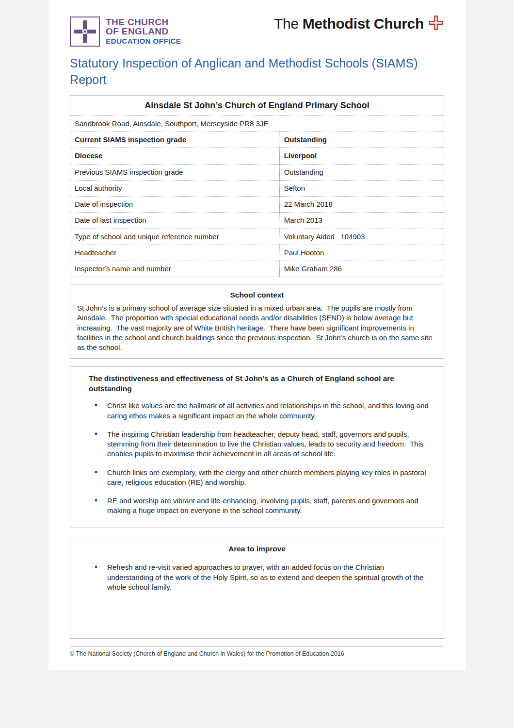The Church of England Education Office
The Methodist Church
Statutory Inspection of Anglican and Methodist Schools (SIAMS) Report
| Ainsdale St John’s Church of England Primary School |
| Sandbrook Road, Ainsdale, Southport, Merseyside PR8 3JE |
| Current SIAMS inspection grade | Outstanding |
| Diocese | Liverpool |
| Previous SIAMS inspection grade | Outstanding |
| Local authority | Sefton |
| Date of inspection | 22 March 2018 |
| Date of last inspection | March 2013 |
| Type of school and unique reference number | Voluntary Aided 104903 |
| Headteacher | Paul Hooton |
| Inspector’s name and number | Mike Graham 286 |
School context
St John’s is a primary school of average size situated in a mixed urban area. The pupils are mostly from Ainsdale. The proportion with special educational needs and/or disabilities (SEND) is below average but increasing. The vast majority are of White British heritage. There have been significant improvements in facilities in the school and church buildings since the previous inspection. St John’s church is on the same site as the school.
The distinctiveness and effectiveness of St John’s as a Church of England school are outstanding
Christ-like values are the hallmark of all activities and relationships in the school, and this loving and caring ethos makes a significant impact on the whole community.
The inspiring Christian leadership from headteacher, deputy head, staff, governors and pupils, stemming from their determination to live the Christian values, leads to security and freedom. This enables pupils to maximise their achievement in all areas of school life.
Church links are exemplary, with the clergy and other church members playing key roles in pastoral care, religious education (RE) and worship.
RE and worship are vibrant and life-enhancing, involving pupils, staff, parents and governors and making a huge impact on everyone in the school community.
Area to improve
Refresh and re-visit varied approaches to prayer, with an added focus on the Christian understanding of the work of the Holy Spirit, so as to extend and deepen the spiritual growth of the whole school family.
© The National Society (Church of England and Church in Wales) for the Promotion of Education 2016